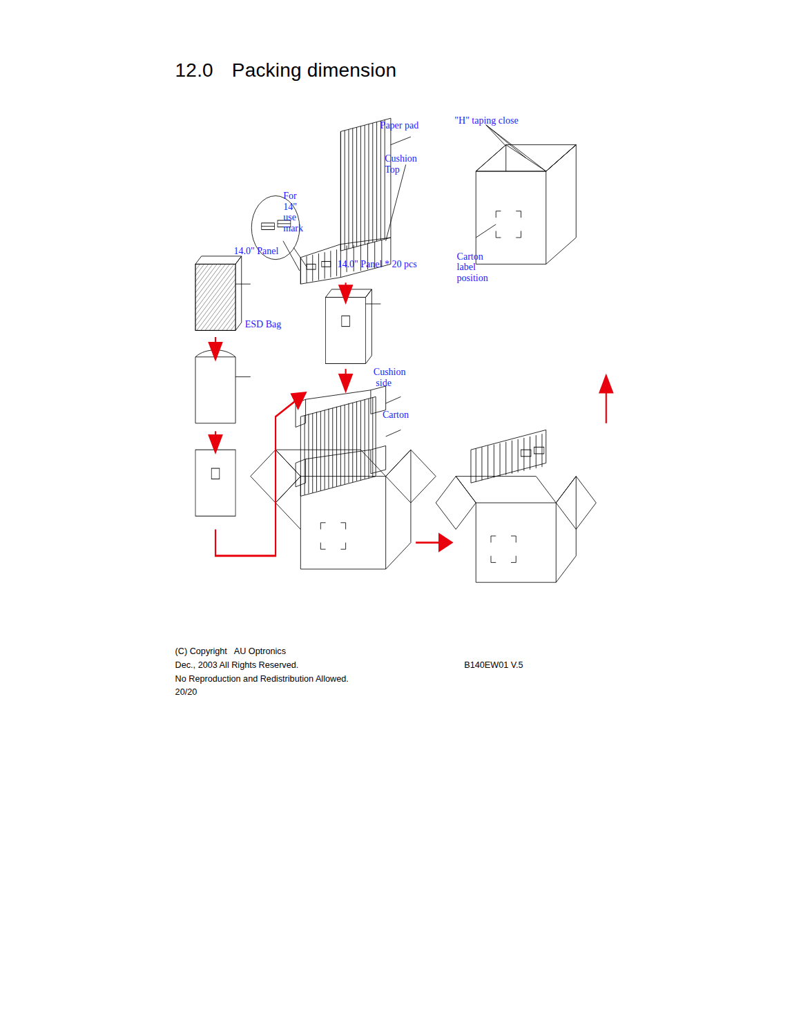12.0 Packing dimension
Paper pad
Cushion
Top
For 14" use mark
14.0" Panel
14.0" Panel * 20 pcs
ESD Bag
Cushion
side
Carton
"H" taping close
Carton label position
(C) Copyright AU Optronics
Dec., 2003 All Rights Reserved. B140EW01 V.5
No Reproduction and Redistribution Allowed.
20/20